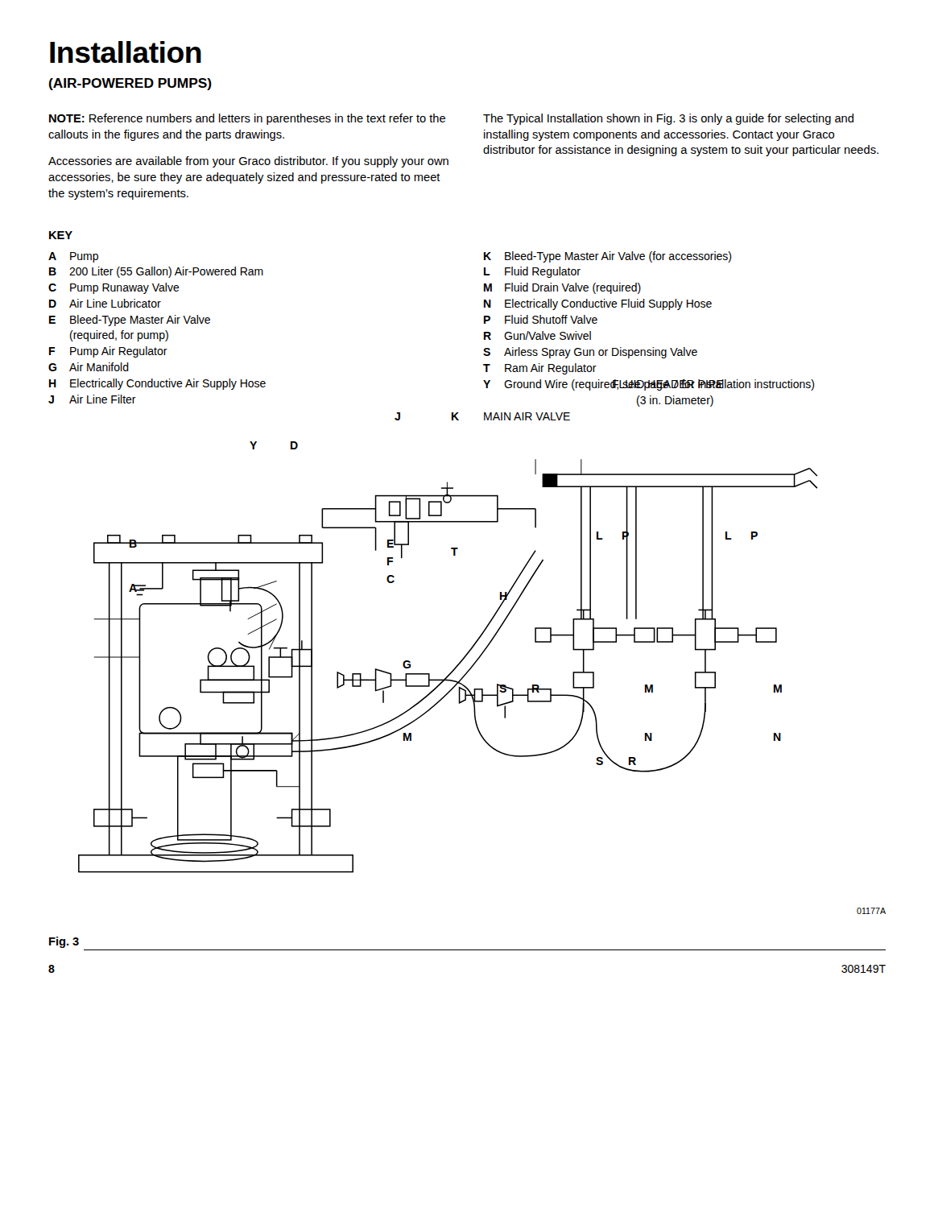Installation
(AIR-POWERED PUMPS)
NOTE: Reference numbers and letters in parentheses in the text refer to the callouts in the figures and the parts drawings.
Accessories are available from your Graco distributor. If you supply your own accessories, be sure they are adequately sized and pressure-rated to meet the system’s requirements.
The Typical Installation shown in Fig. 3 is only a guide for selecting and installing system components and accessories. Contact your Graco distributor for assistance in designing a system to suit your particular needs.
KEY
| A | Pump |
| B | 200 Liter (55 Gallon) Air-Powered Ram |
| C | Pump Runaway Valve |
| D | Air Line Lubricator |
| E | Bleed-Type Master Air Valve (required, for pump) |
| F | Pump Air Regulator |
| G | Air Manifold |
| H | Electrically Conductive Air Supply Hose |
| J | Air Line Filter |
| K | Bleed-Type Master Air Valve (for accessories) |
| L | Fluid Regulator |
| M | Fluid Drain Valve (required) |
| N | Electrically Conductive Fluid Supply Hose |
| P | Fluid Shutoff Valve |
| R | Gun/Valve Swivel |
| S | Airless Spray Gun or Dispensing Valve |
| T | Ram Air Regulator |
| Y | Ground Wire (required, see page 7 for installation instructions) |
J
K
MAIN AIR VALVE
FLUID HEADER PIPE
(3 in. Diameter)
Y
D
B
A
E
F
C
T
H
G
M
L
P
L
P
S
R
M
M
N
N
S
R
01177A
Fig. 3
8 308149T